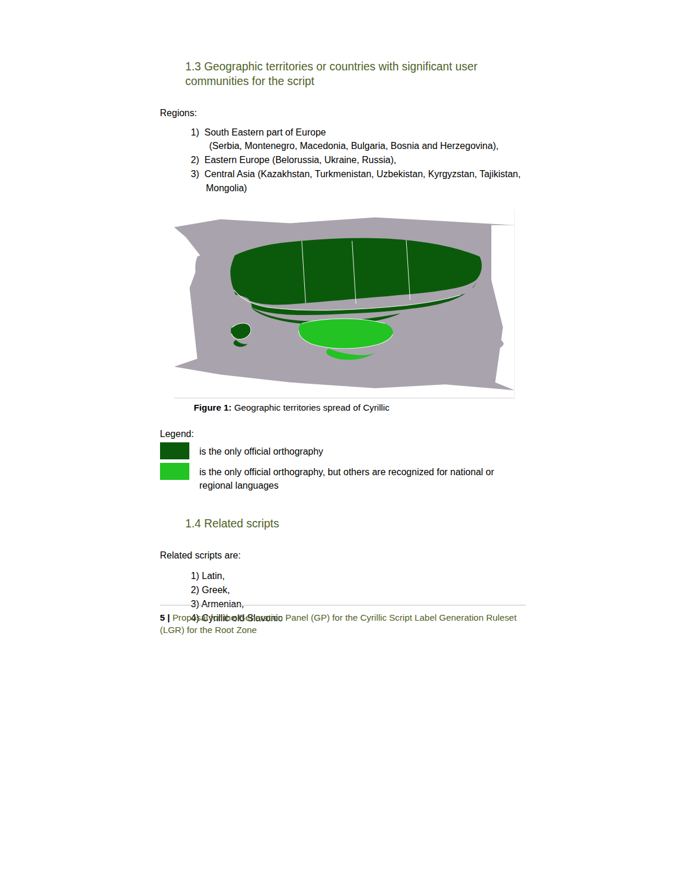1.3 Geographic territories or countries with significant user communities for the script
Regions:
1) South Eastern part of Europe (Serbia, Montenegro, Macedonia, Bulgaria, Bosnia and Herzegovina),
2) Eastern Europe (Belorussia, Ukraine, Russia),
3) Central Asia (Kazakhstan, Turkmenistan, Uzbekistan, Kyrgyzstan, Tajikistan, Mongolia)
Figure 1: Geographic territories spread of Cyrillic
Legend:
is the only official orthography
is the only official orthography, but others are recognized for national or regional languages
1.4 Related scripts
Related scripts are:
1) Latin,
2) Greek,
3) Armenian,
4) Cyrillic old Slavonic
5 | Proposal for the Generation Panel (GP) for the Cyrillic Script Label Generation Ruleset (LGR) for the Root Zone